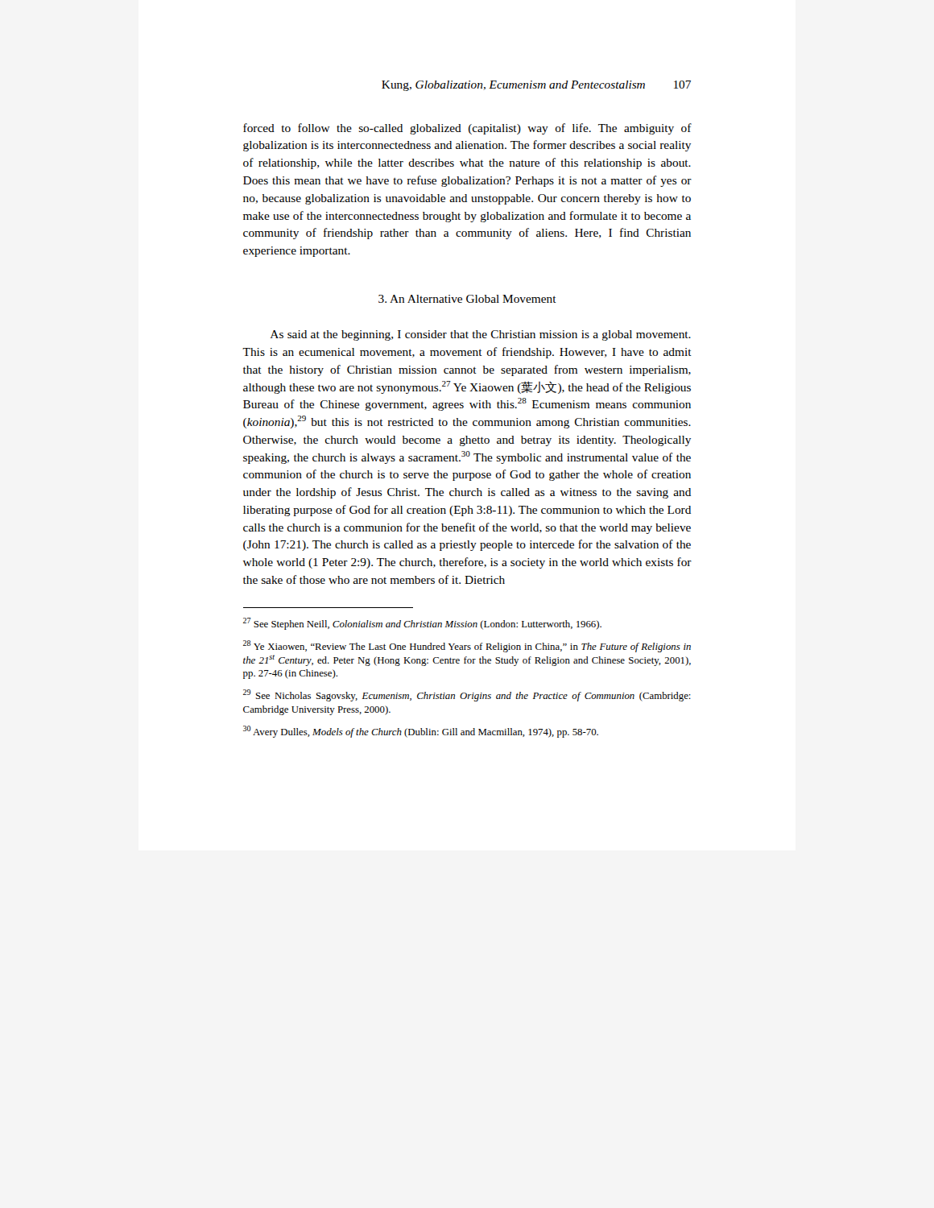Kung, Globalization, Ecumenism and Pentecostalism 107
forced to follow the so-called globalized (capitalist) way of life. The ambiguity of globalization is its interconnectedness and alienation. The former describes a social reality of relationship, while the latter describes what the nature of this relationship is about. Does this mean that we have to refuse globalization? Perhaps it is not a matter of yes or no, because globalization is unavoidable and unstoppable. Our concern thereby is how to make use of the interconnectedness brought by globalization and formulate it to become a community of friendship rather than a community of aliens. Here, I find Christian experience important.
3. An Alternative Global Movement
As said at the beginning, I consider that the Christian mission is a global movement. This is an ecumenical movement, a movement of friendship. However, I have to admit that the history of Christian mission cannot be separated from western imperialism, although these two are not synonymous.27 Ye Xiaowen (葉小文), the head of the Religious Bureau of the Chinese government, agrees with this.28 Ecumenism means communion (koinonia),29 but this is not restricted to the communion among Christian communities. Otherwise, the church would become a ghetto and betray its identity. Theologically speaking, the church is always a sacrament.30 The symbolic and instrumental value of the communion of the church is to serve the purpose of God to gather the whole of creation under the lordship of Jesus Christ. The church is called as a witness to the saving and liberating purpose of God for all creation (Eph 3:8-11). The communion to which the Lord calls the church is a communion for the benefit of the world, so that the world may believe (John 17:21). The church is called as a priestly people to intercede for the salvation of the whole world (1 Peter 2:9). The church, therefore, is a society in the world which exists for the sake of those who are not members of it. Dietrich
27 See Stephen Neill, Colonialism and Christian Mission (London: Lutterworth, 1966).
28 Ye Xiaowen, “Review The Last One Hundred Years of Religion in China,” in The Future of Religions in the 21st Century, ed. Peter Ng (Hong Kong: Centre for the Study of Religion and Chinese Society, 2001), pp. 27-46 (in Chinese).
29 See Nicholas Sagovsky, Ecumenism, Christian Origins and the Practice of Communion (Cambridge: Cambridge University Press, 2000).
30 Avery Dulles, Models of the Church (Dublin: Gill and Macmillan, 1974), pp. 58-70.